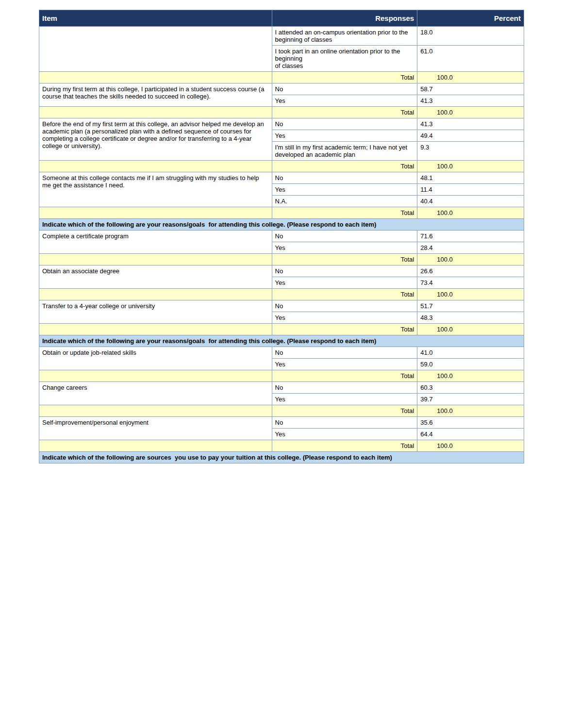| Item | Responses | Percent |
| --- | --- | --- |
| | I attended an on-campus orientation prior to the beginning of classes | 18.0 |
| I took part in an online orientation prior to the beginning of classes | 61.0 |
| | Total | 100.0 |
| During my first term at this college, I participated in a student success course (a course that teaches the skills needed to succeed in college). | No | 58.7 |
| Yes | 41.3 |
| | Total | 100.0 |
| Before the end of my first term at this college, an advisor helped me develop an academic plan (a personalized plan with a defined sequence of courses for completing a college certificate or degree and/or for transferring to a 4-year college or university). | No | 41.3 |
| Yes | 49.4 |
| I'm still in my first academic term; I have not yet developed an academic plan | 9.3 |
| | Total | 100.0 |
| Someone at this college contacts me if I am struggling with my studies to help me get the assistance I need. | No | 48.1 |
| Yes | 11.4 |
| N.A. | 40.4 |
| | Total | 100.0 |
| Indicate which of the following are your reasons/goals for attending this college. (Please respond to each item) |
| Complete a certificate program | No | 71.6 |
| Yes | 28.4 |
| | Total | 100.0 |
| Obtain an associate degree | No | 26.6 |
| Yes | 73.4 |
| | Total | 100.0 |
| Transfer to a 4-year college or university | No | 51.7 |
| Yes | 48.3 |
| | Total | 100.0 |
| Indicate which of the following are your reasons/goals for attending this college. (Please respond to each item) |
| Obtain or update job-related skills | No | 41.0 |
| Yes | 59.0 |
| | Total | 100.0 |
| Change careers | No | 60.3 |
| Yes | 39.7 |
| | Total | 100.0 |
| Self-improvement/personal enjoyment | No | 35.6 |
| Yes | 64.4 |
| | Total | 100.0 |
| Indicate which of the following are sources you use to pay your tuition at this college. (Please respond to each item) |